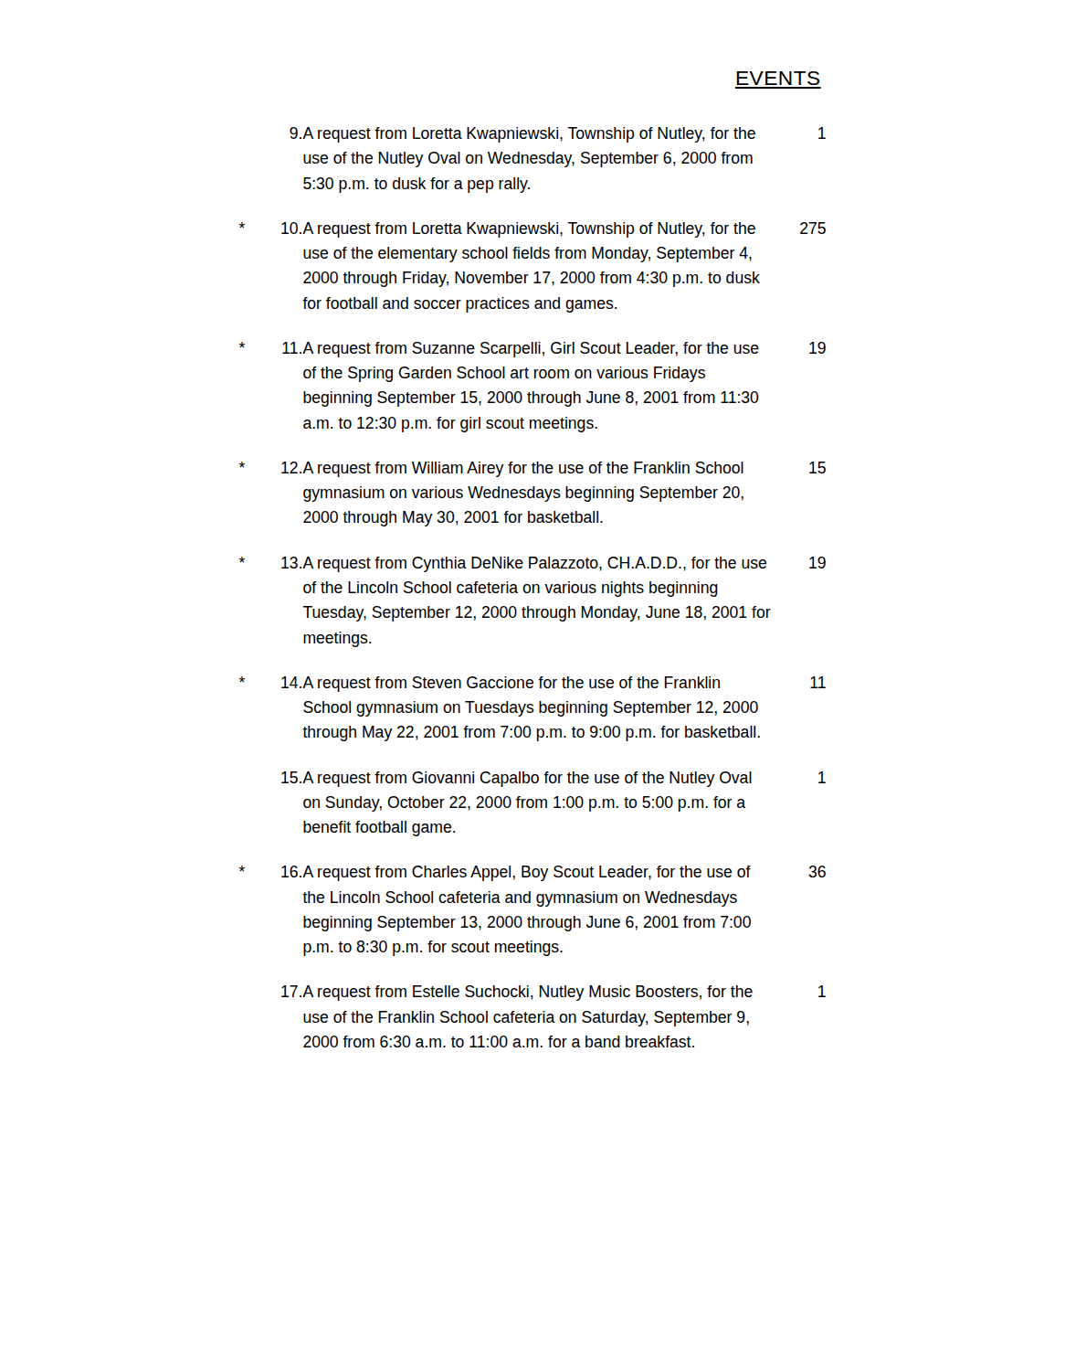EVENTS
| | 9. | A request from Loretta Kwapniewski, Township of Nutley, for the use of the Nutley Oval on Wednesday, September 6, 2000 from 5:30 p.m. to dusk for a pep rally. | 1 |
| * | 10. | A request from Loretta Kwapniewski, Township of Nutley, for the use of the elementary school fields from Monday, September 4, 2000 through Friday, November 17, 2000 from 4:30 p.m. to dusk for football and soccer practices and games. | 275 |
| * | 11. | A request from Suzanne Scarpelli, Girl Scout Leader, for the use of the Spring Garden School art room on various Fridays beginning September 15, 2000 through June 8, 2001 from 11:30 a.m. to 12:30 p.m. for girl scout meetings. | 19 |
| * | 12. | A request from William Airey for the use of the Franklin School gymnasium on various Wednesdays beginning September 20, 2000 through May 30, 2001 for basketball. | 15 |
| * | 13. | A request from Cynthia DeNike Palazzoto, CH.A.D.D., for the use of the Lincoln School cafeteria on various nights beginning Tuesday, September 12, 2000 through Monday, June 18, 2001 for meetings. | 19 |
| * | 14. | A request from Steven Gaccione for the use of the Franklin School gymnasium on Tuesdays beginning September 12, 2000 through May 22, 2001 from 7:00 p.m. to 9:00 p.m. for basketball. | 11 |
| | 15. | A request from Giovanni Capalbo for the use of the Nutley Oval on Sunday, October 22, 2000 from 1:00 p.m. to 5:00 p.m. for a benefit football game. | 1 |
| * | 16. | A request from Charles Appel, Boy Scout Leader, for the use of the Lincoln School cafeteria and gymnasium on Wednesdays beginning September 13, 2000 through June 6, 2001 from 7:00 p.m. to 8:30 p.m. for scout meetings. | 36 |
| | 17. | A request from Estelle Suchocki, Nutley Music Boosters, for the use of the Franklin School cafeteria on Saturday, September 9, 2000 from 6:30 a.m. to 11:00 a.m. for a band breakfast. | 1 |